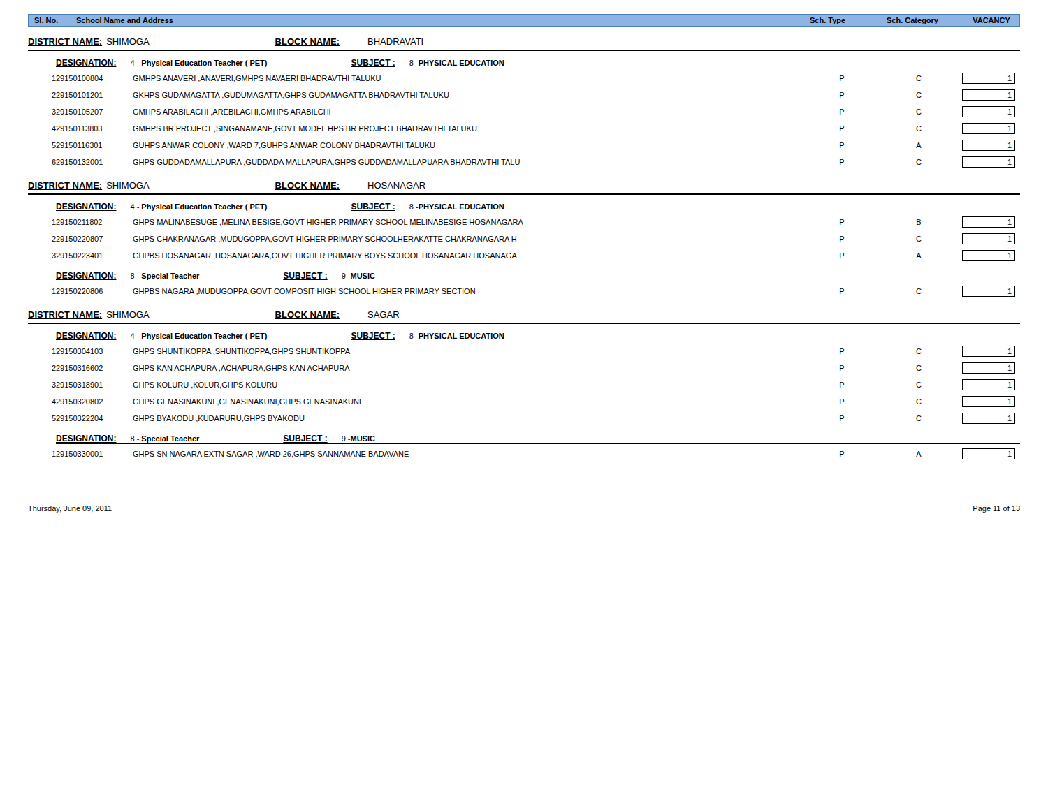Sl. No.
School Name and Address
Sch. Type
Sch. Category
VACANCY
DISTRICT NAME: SHIMOGA BLOCK NAME: BHADRAVATI
DESIGNATION: 4 - Physical Education Teacher ( PET) SUBJECT : 8 -PHYSICAL EDUCATION
| 1 | 29150100804 | GMHPS ANAVERI ,ANAVERI,GMHPS NAVAERI BHADRAVTHI TALUKU | P | C | 1 |
| 2 | 29150101201 | GKHPS GUDAMAGATTA ,GUDUMAGATTA,GHPS GUDAMAGATTA BHADRAVTHI TALUKU | P | C | 1 |
| 3 | 29150105207 | GMHPS ARABILACHI ,AREBILACHI,GMHPS ARABILCHI | P | C | 1 |
| 4 | 29150113803 | GMHPS BR PROJECT ,SINGANAMANE,GOVT MODEL HPS BR PROJECT BHADRAVTHI TALUKU | P | C | 1 |
| 5 | 29150116301 | GUHPS ANWAR COLONY ,WARD 7,GUHPS ANWAR COLONY BHADRAVTHI TALUKU | P | A | 1 |
| 6 | 29150132001 | GHPS GUDDADAMALLAPURA ,GUDDADA MALLAPURA,GHPS GUDDADAMALLAPUARA BHADRAVTHI TALU | P | C | 1 |
DISTRICT NAME: SHIMOGA BLOCK NAME: HOSANAGAR
DESIGNATION: 4 - Physical Education Teacher ( PET) SUBJECT : 8 -PHYSICAL EDUCATION
| 1 | 29150211802 | GHPS MALINABESUGE ,MELINA BESIGE,GOVT HIGHER PRIMARY SCHOOL MELINABESIGE HOSANAGARA | P | B | 1 |
| 2 | 29150220807 | GHPS CHAKRANAGAR ,MUDUGOPPA,GOVT HIGHER PRIMARY SCHOOLHERAKATTE CHAKRANAGARA H | P | C | 1 |
| 3 | 29150223401 | GHPBS HOSANAGAR ,HOSANAGARA,GOVT HIGHER PRIMARY BOYS SCHOOL HOSANAGAR HOSANAGA | P | A | 1 |
DESIGNATION: 8 - Special Teacher SUBJECT : 9 -MUSIC
| 1 | 29150220806 | GHPBS NAGARA ,MUDUGOPPA,GOVT COMPOSIT HIGH SCHOOL HIGHER PRIMARY SECTION | P | C | 1 |
DISTRICT NAME: SHIMOGA BLOCK NAME: SAGAR
DESIGNATION: 4 - Physical Education Teacher ( PET) SUBJECT : 8 -PHYSICAL EDUCATION
| 1 | 29150304103 | GHPS SHUNTIKOPPA ,SHUNTIKOPPA,GHPS SHUNTIKOPPA | P | C | 1 |
| 2 | 29150316602 | GHPS KAN ACHAPURA ,ACHAPURA,GHPS KAN ACHAPURA | P | C | 1 |
| 3 | 29150318901 | GHPS KOLURU ,KOLUR,GHPS KOLURU | P | C | 1 |
| 4 | 29150320802 | GHPS GENASINAKUNI ,GENASINAKUNI,GHPS GENASINAKUNE | P | C | 1 |
| 5 | 29150322204 | GHPS BYAKODU ,KUDARURU,GHPS BYAKODU | P | C | 1 |
DESIGNATION: 8 - Special Teacher SUBJECT : 9 -MUSIC
| 1 | 29150330001 | GHPS SN NAGARA EXTN SAGAR ,WARD 26,GHPS SANNAMANE BADAVANE | P | A | 1 |
Thursday, June 09, 2011
Page 11 of 13